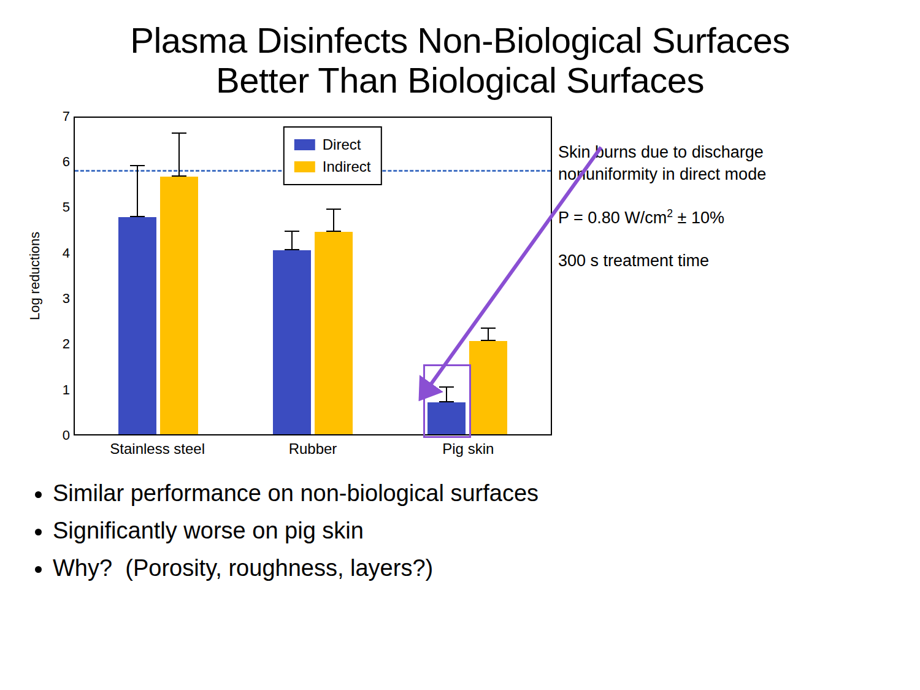Plasma Disinfects Non-Biological Surfaces
Better Than Biological Surfaces
Log reductions
7 6 5 4 3 2 1 0
Direct
Indirect
Stainless steel Rubber Pig skin
Skin burns due to discharge
nonuniformity in direct mode
P = 0.80 W/cm2 ± 10%
300 s treatment time
Similar performance on non-biological surfaces
Significantly worse on pig skin
Why? (Porosity, roughness, layers?)